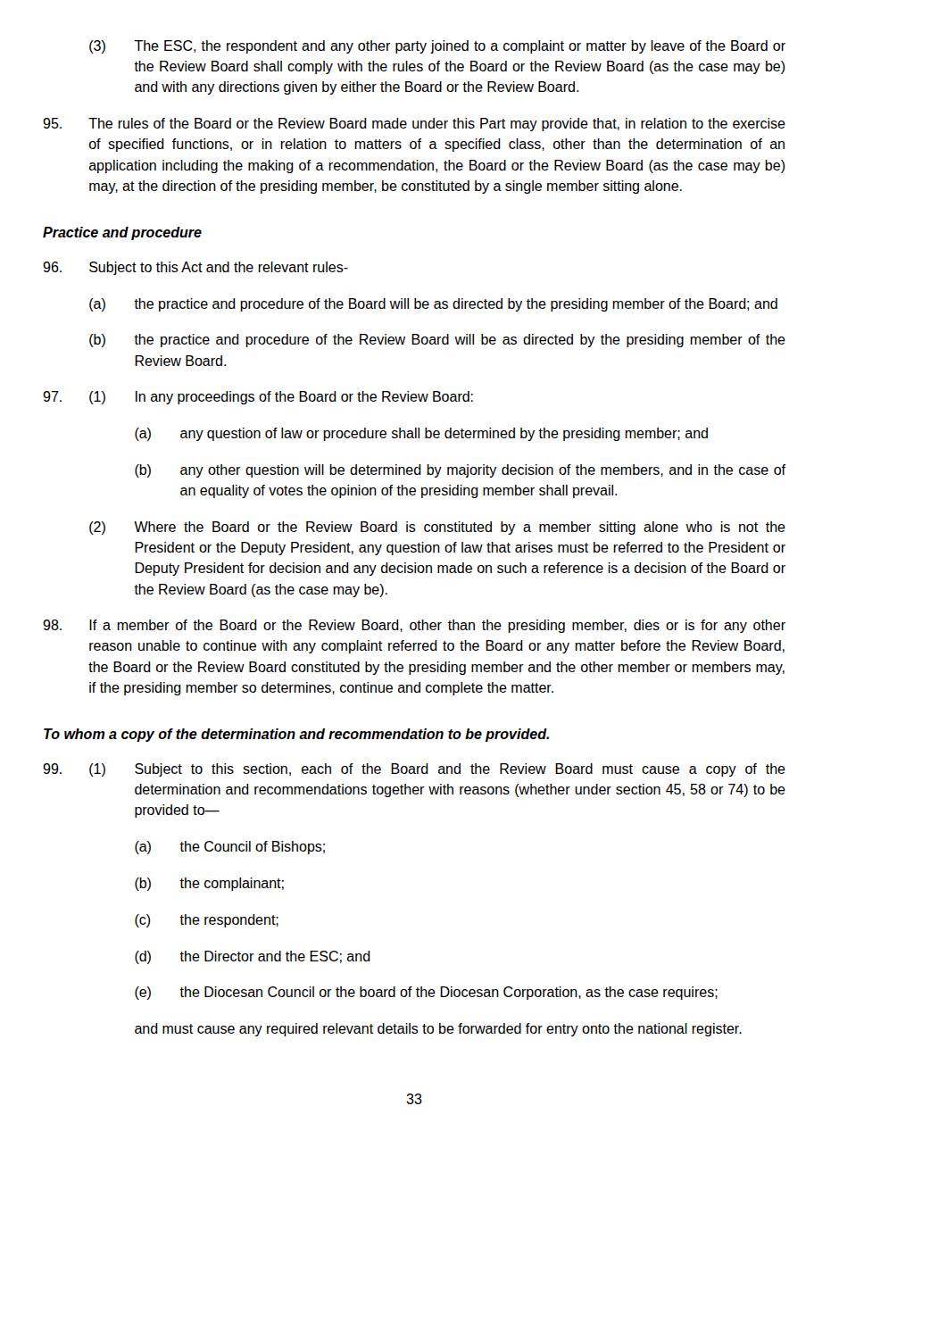(3)
The ESC, the respondent and any other party joined to a complaint or matter by leave of the Board or the Review Board shall comply with the rules of the Board or the Review Board (as the case may be) and with any directions given by either the Board or the Review Board.
95.
The rules of the Board or the Review Board made under this Part may provide that, in relation to the exercise of specified functions, or in relation to matters of a specified class, other than the determination of an application including the making of a recommendation, the Board or the Review Board (as the case may be) may, at the direction of the presiding member, be constituted by a single member sitting alone.
Practice and procedure
96.
Subject to this Act and the relevant rules-
(a)
the practice and procedure of the Board will be as directed by the presiding member of the Board; and
(b)
the practice and procedure of the Review Board will be as directed by the presiding member of the Review Board.
97.
(1)
In any proceedings of the Board or the Review Board:
(a)
any question of law or procedure shall be determined by the presiding member; and
(b)
any other question will be determined by majority decision of the members, and in the case of an equality of votes the opinion of the presiding member shall prevail.
(2)
Where the Board or the Review Board is constituted by a member sitting alone who is not the President or the Deputy President, any question of law that arises must be referred to the President or Deputy President for decision and any decision made on such a reference is a decision of the Board or the Review Board (as the case may be).
98.
If a member of the Board or the Review Board, other than the presiding member, dies or is for any other reason unable to continue with any complaint referred to the Board or any matter before the Review Board, the Board or the Review Board constituted by the presiding member and the other member or members may, if the presiding member so determines, continue and complete the matter.
To whom a copy of the determination and recommendation to be provided.
99.
(1)
Subject to this section, each of the Board and the Review Board must cause a copy of the determination and recommendations together with reasons (whether under section 45, 58 or 74) to be provided to—
(a)
the Council of Bishops;
(b)
the complainant;
(c)
the respondent;
(d)
the Director and the ESC; and
(e)
the Diocesan Council or the board of the Diocesan Corporation, as the case requires;
and must cause any required relevant details to be forwarded for entry onto the national register.
33